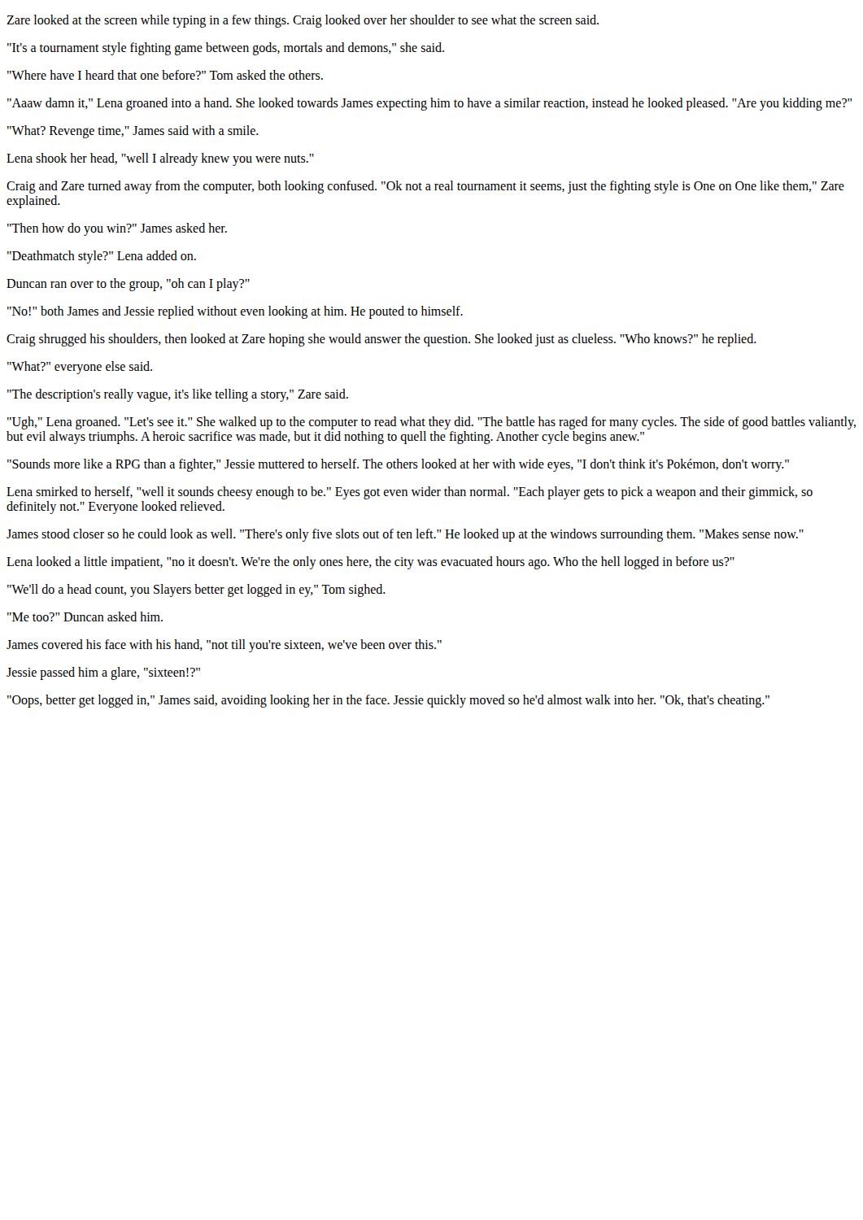Zare looked at the screen while typing in a few things. Craig looked over her shoulder to see what the screen said.
"It's a tournament style fighting game between gods, mortals and demons," she said.
"Where have I heard that one before?" Tom asked the others.
"Aaaw damn it," Lena groaned into a hand. She looked towards James expecting him to have a similar reaction, instead he looked pleased. "Are you kidding me?"
"What? Revenge time," James said with a smile.
Lena shook her head, "well I already knew you were nuts."
Craig and Zare turned away from the computer, both looking confused. "Ok not a real tournament it seems, just the fighting style is One on One like them," Zare explained.
"Then how do you win?" James asked her.
"Deathmatch style?" Lena added on.
Duncan ran over to the group, "oh can I play?"
"No!" both James and Jessie replied without even looking at him. He pouted to himself.
Craig shrugged his shoulders, then looked at Zare hoping she would answer the question. She looked just as clueless. "Who knows?" he replied.
"What?" everyone else said.
"The description's really vague, it's like telling a story," Zare said.
"Ugh," Lena groaned. "Let's see it." She walked up to the computer to read what they did. "The battle has raged for many cycles. The side of good battles valiantly, but evil always triumphs. A heroic sacrifice was made, but it did nothing to quell the fighting. Another cycle begins anew."
"Sounds more like a RPG than a fighter," Jessie muttered to herself. The others looked at her with wide eyes, "I don't think it's Pokémon, don't worry."
Lena smirked to herself, "well it sounds cheesy enough to be." Eyes got even wider than normal. "Each player gets to pick a weapon and their gimmick, so definitely not." Everyone looked relieved.
James stood closer so he could look as well. "There's only five slots out of ten left." He looked up at the windows surrounding them. "Makes sense now."
Lena looked a little impatient, "no it doesn't. We're the only ones here, the city was evacuated hours ago. Who the hell logged in before us?"
"We'll do a head count, you Slayers better get logged in ey," Tom sighed.
"Me too?" Duncan asked him.
James covered his face with his hand, "not till you're sixteen, we've been over this."
Jessie passed him a glare, "sixteen!?"
"Oops, better get logged in," James said, avoiding looking her in the face. Jessie quickly moved so he'd almost walk into her. "Ok, that's cheating."